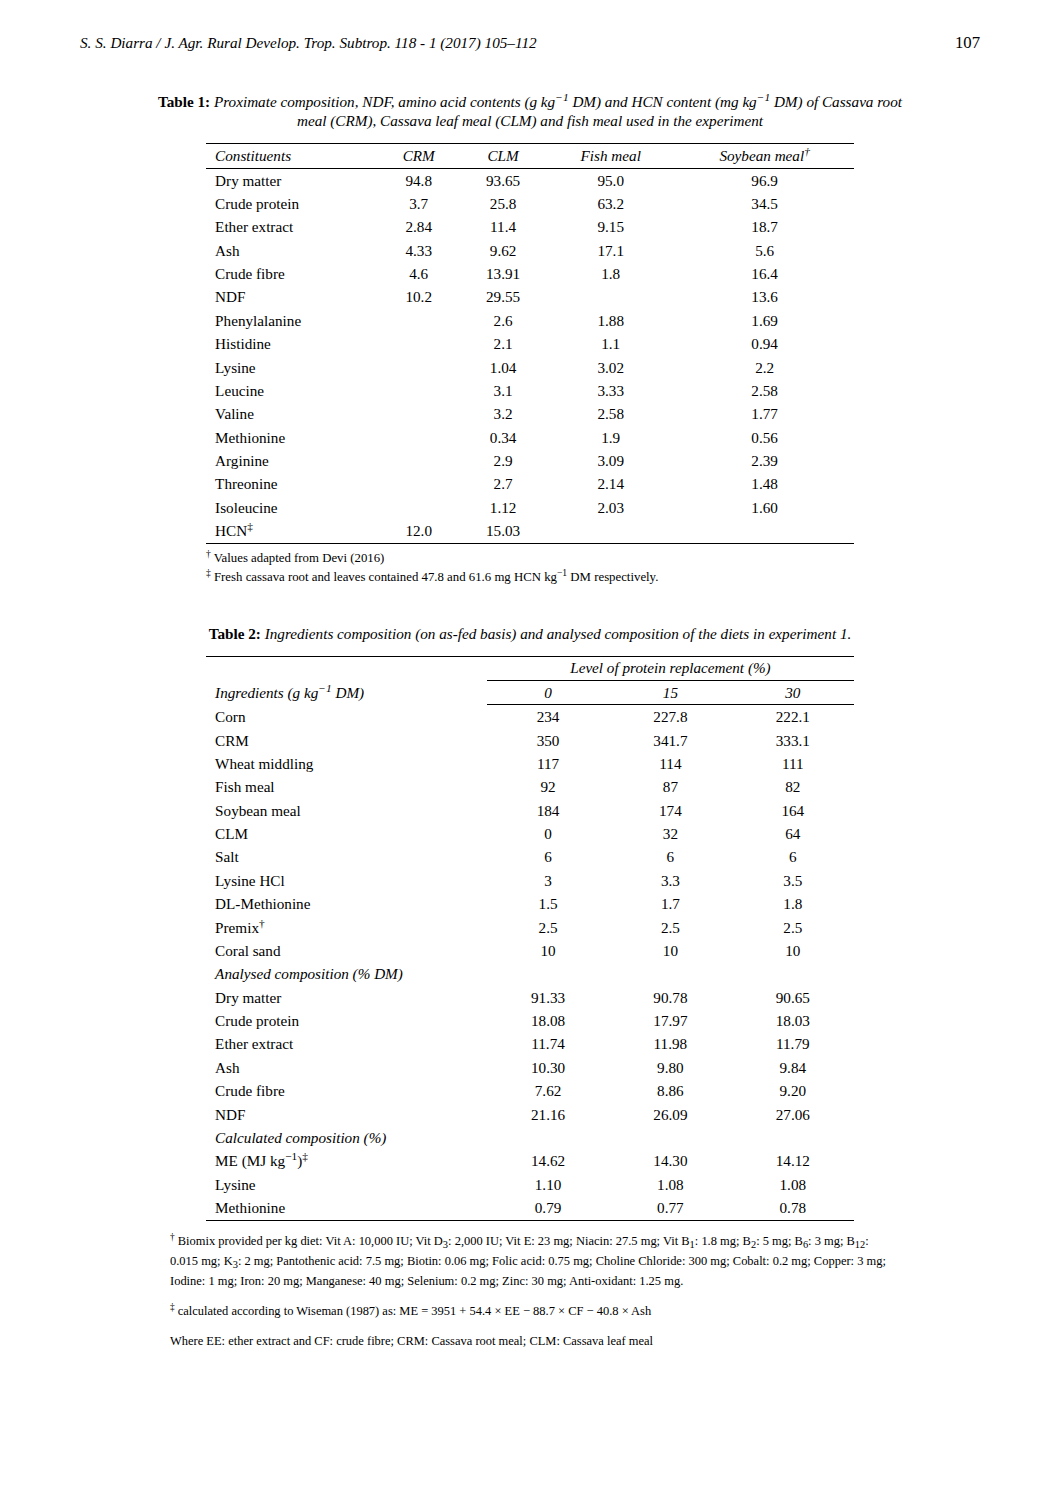S. S. Diarra / J. Agr. Rural Develop. Trop. Subtrop. 118 - 1 (2017) 105–112 107
Table 1: Proximate composition, NDF, amino acid contents (g kg−1 DM) and HCN content (mg kg−1 DM) of Cassava root meal (CRM), Cassava leaf meal (CLM) and fish meal used in the experiment
| Constituents | CRM | CLM | Fish meal | Soybean meal † |
| --- | --- | --- | --- | --- |
| Dry matter | 94.8 | 93.65 | 95.0 | 96.9 |
| Crude protein | 3.7 | 25.8 | 63.2 | 34.5 |
| Ether extract | 2.84 | 11.4 | 9.15 | 18.7 |
| Ash | 4.33 | 9.62 | 17.1 | 5.6 |
| Crude fibre | 4.6 | 13.91 | 1.8 | 16.4 |
| NDF | 10.2 | 29.55 | | 13.6 |
| Phenylalanine | | 2.6 | 1.88 | 1.69 |
| Histidine | | 2.1 | 1.1 | 0.94 |
| Lysine | | 1.04 | 3.02 | 2.2 |
| Leucine | | 3.1 | 3.33 | 2.58 |
| Valine | | 3.2 | 2.58 | 1.77 |
| Methionine | | 0.34 | 1.9 | 0.56 |
| Arginine | | 2.9 | 3.09 | 2.39 |
| Threonine | | 2.7 | 2.14 | 1.48 |
| Isoleucine | | 1.12 | 2.03 | 1.60 |
| HCN ‡ | 12.0 | 15.03 | | |
† Values adapted from Devi (2016)
‡ Fresh cassava root and leaves contained 47.8 and 61.6 mg HCN kg−1 DM respectively.
Table 2: Ingredients composition (on as-fed basis) and analysed composition of the diets in experiment 1.
| Ingredients (g kg −1 DM) | Level of protein replacement (%) |
| --- | --- |
| 0 | 15 | 30 |
| Corn | 234 | 227.8 | 222.1 |
| CRM | 350 | 341.7 | 333.1 |
| Wheat middling | 117 | 114 | 111 |
| Fish meal | 92 | 87 | 82 |
| Soybean meal | 184 | 174 | 164 |
| CLM | 0 | 32 | 64 |
| Salt | 6 | 6 | 6 |
| Lysine HCl | 3 | 3.3 | 3.5 |
| DL-Methionine | 1.5 | 1.7 | 1.8 |
| Premix † | 2.5 | 2.5 | 2.5 |
| Coral sand | 10 | 10 | 10 |
| Analysed composition (% DM) |
| Dry matter | 91.33 | 90.78 | 90.65 |
| Crude protein | 18.08 | 17.97 | 18.03 |
| Ether extract | 11.74 | 11.98 | 11.79 |
| Ash | 10.30 | 9.80 | 9.84 |
| Crude fibre | 7.62 | 8.86 | 9.20 |
| NDF | 21.16 | 26.09 | 27.06 |
| Calculated composition (%) |
| ME (MJ kg −1 ) ‡ | 14.62 | 14.30 | 14.12 |
| Lysine | 1.10 | 1.08 | 1.08 |
| Methionine | 0.79 | 0.77 | 0.78 |
† Biomix provided per kg diet: Vit A: 10,000 IU; Vit D3: 2,000 IU; Vit E: 23 mg; Niacin: 27.5 mg; Vit B1: 1.8 mg; B2: 5 mg; B6: 3 mg; B12: 0.015 mg; K3: 2 mg; Pantothenic acid: 7.5 mg; Biotin: 0.06 mg; Folic acid: 0.75 mg; Choline Chloride: 300 mg; Cobalt: 0.2 mg; Copper: 3 mg; Iodine: 1 mg; Iron: 20 mg; Manganese: 40 mg; Selenium: 0.2 mg; Zinc: 30 mg; Anti-oxidant: 1.25 mg.
‡ calculated according to Wiseman (1987) as: ME = 3951 + 54.4 × EE − 88.7 × CF − 40.8 × Ash
Where EE: ether extract and CF: crude fibre; CRM: Cassava root meal; CLM: Cassava leaf meal